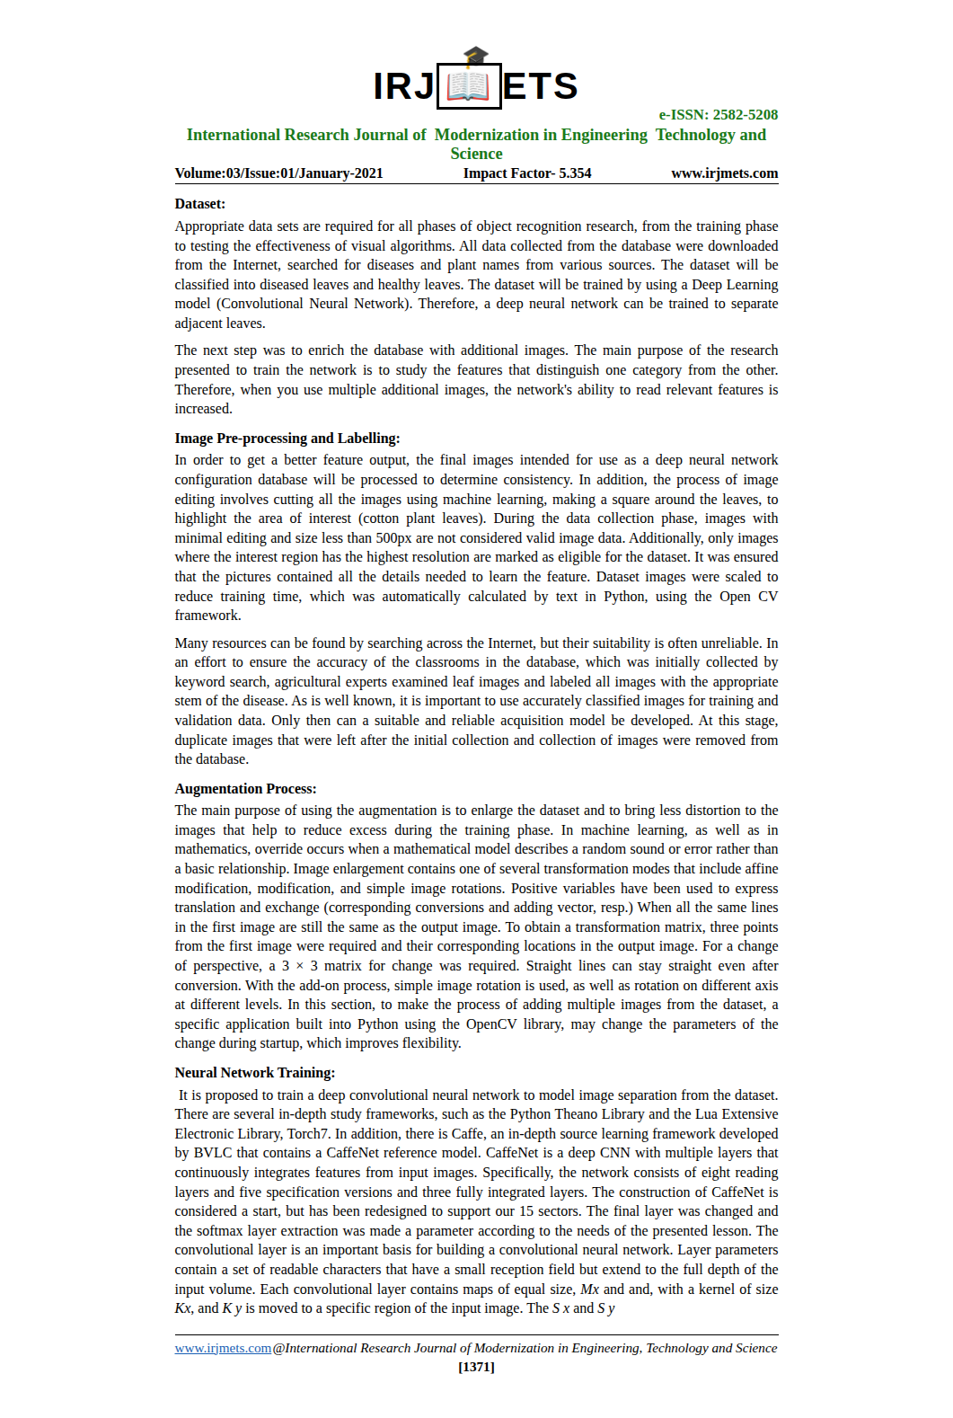🎓
IRJ📖ETS
e-ISSN: 2582-5208
International Research Journal of Modernization in Engineering Technology and Science
Volume:03/Issue:01/January-2021 Impact Factor- 5.354 www.irjmets.com
Dataset:
Appropriate data sets are required for all phases of object recognition research, from the training phase to testing the effectiveness of visual algorithms. All data collected from the database were downloaded from the Internet, searched for diseases and plant names from various sources. The dataset will be classified into diseased leaves and healthy leaves. The dataset will be trained by using a Deep Learning model (Convolutional Neural Network). Therefore, a deep neural network can be trained to separate adjacent leaves.
The next step was to enrich the database with additional images. The main purpose of the research presented to train the network is to study the features that distinguish one category from the other. Therefore, when you use multiple additional images, the network's ability to read relevant features is increased.
Image Pre-processing and Labelling:
In order to get a better feature output, the final images intended for use as a deep neural network configuration database will be processed to determine consistency. In addition, the process of image editing involves cutting all the images using machine learning, making a square around the leaves, to highlight the area of interest (cotton plant leaves). During the data collection phase, images with minimal editing and size less than 500px are not considered valid image data. Additionally, only images where the interest region has the highest resolution are marked as eligible for the dataset. It was ensured that the pictures contained all the details needed to learn the feature. Dataset images were scaled to reduce training time, which was automatically calculated by text in Python, using the Open CV framework.
Many resources can be found by searching across the Internet, but their suitability is often unreliable. In an effort to ensure the accuracy of the classrooms in the database, which was initially collected by keyword search, agricultural experts examined leaf images and labeled all images with the appropriate stem of the disease. As is well known, it is important to use accurately classified images for training and validation data. Only then can a suitable and reliable acquisition model be developed. At this stage, duplicate images that were left after the initial collection and collection of images were removed from the database.
Augmentation Process:
The main purpose of using the augmentation is to enlarge the dataset and to bring less distortion to the images that help to reduce excess during the training phase. In machine learning, as well as in mathematics, override occurs when a mathematical model describes a random sound or error rather than a basic relationship. Image enlargement contains one of several transformation modes that include affine modification, modification, and simple image rotations. Positive variables have been used to express translation and exchange (corresponding conversions and adding vector, resp.) When all the same lines in the first image are still the same as the output image. To obtain a transformation matrix, three points from the first image were required and their corresponding locations in the output image. For a change of perspective, a 3 × 3 matrix for change was required. Straight lines can stay straight even after conversion. With the add-on process, simple image rotation is used, as well as rotation on different axis at different levels. In this section, to make the process of adding multiple images from the dataset, a specific application built into Python using the OpenCV library, may change the parameters of the change during startup, which improves flexibility.
Neural Network Training:
It is proposed to train a deep convolutional neural network to model image separation from the dataset. There are several in-depth study frameworks, such as the Python Theano Library and the Lua Extensive Electronic Library, Torch7. In addition, there is Caffe, an in-depth source learning framework developed by BVLC that contains a CaffeNet reference model. CaffeNet is a deep CNN with multiple layers that continuously integrates features from input images. Specifically, the network consists of eight reading layers and five specification versions and three fully integrated layers. The construction of CaffeNet is considered a start, but has been redesigned to support our 15 sectors. The final layer was changed and the softmax layer extraction was made a parameter according to the needs of the presented lesson. The convolutional layer is an important basis for building a convolutional neural network. Layer parameters contain a set of readable characters that have a small reception field but extend to the full depth of the input volume. Each convolutional layer contains maps of equal size, Mx and and, with a kernel of size Kx, and K y is moved to a specific region of the input image. The S x and S y
www.irjmets.com @International Research Journal of Modernization in Engineering, Technology and Science
[1371]